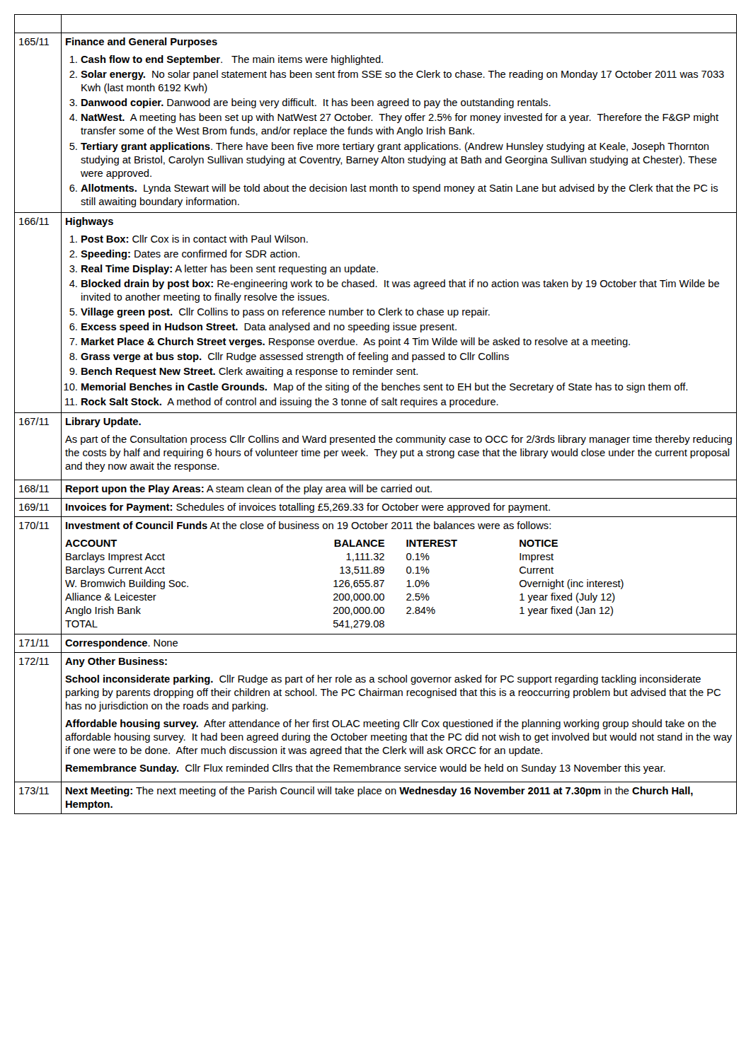| 165/11 | Finance and General Purposes Cash flow to end September . The main items were highlighted. Solar energy. No solar panel statement has been sent from SSE so the Clerk to chase. The reading on Monday 17 October 2011 was 7033 Kwh (last month 6192 Kwh) Danwood copier. Danwood are being very difficult. It has been agreed to pay the outstanding rentals. NatWest. A meeting has been set up with NatWest 27 October. They offer 2.5% for money invested for a year. Therefore the F&GP might transfer some of the West Brom funds, and/or replace the funds with Anglo Irish Bank. Tertiary grant applications . There have been five more tertiary grant applications. (Andrew Hunsley studying at Keale, Joseph Thornton studying at Bristol, Carolyn Sullivan studying at Coventry, Barney Alton studying at Bath and Georgina Sullivan studying at Chester). These were approved. Allotments. Lynda Stewart will be told about the decision last month to spend money at Satin Lane but advised by the Clerk that the PC is still awaiting boundary information. |
| 166/11 | Highways Post Box: Cllr Cox is in contact with Paul Wilson. Speeding: Dates are confirmed for SDR action. Real Time Display: A letter has been sent requesting an update. Blocked drain by post box: Re-engineering work to be chased. It was agreed that if no action was taken by 19 October that Tim Wilde be invited to another meeting to finally resolve the issues. Village green post. Cllr Collins to pass on reference number to Clerk to chase up repair. Excess speed in Hudson Street. Data analysed and no speeding issue present. Market Place & Church Street verges. Response overdue. As point 4 Tim Wilde will be asked to resolve at a meeting. Grass verge at bus stop. Cllr Rudge assessed strength of feeling and passed to Cllr Collins Bench Request New Street. Clerk awaiting a response to reminder sent. Memorial Benches in Castle Grounds. Map of the siting of the benches sent to EH but the Secretary of State has to sign them off. Rock Salt Stock. A method of control and issuing the 3 tonne of salt requires a procedure. |
| 167/11 | Library Update. As part of the Consultation process Cllr Collins and Ward presented the community case to OCC for 2/3rds library manager time thereby reducing the costs by half and requiring 6 hours of volunteer time per week. They put a strong case that the library would close under the current proposal and they now await the response. |
| 168/11 | Report upon the Play Areas: A steam clean of the play area will be carried out. |
| 169/11 | Invoices for Payment: Schedules of invoices totalling £5,269.33 for October were approved for payment. |
| 170/11 | Investment of Council Funds At the close of business on 19 October 2011 the balances were as follows: / ACCOUNT / BALANCE / INTEREST / NOTICE / / --- / --- / --- / --- / / Barclays Imprest Acct / 1,111.32 / 0.1% / Imprest / / Barclays Current Acct / 13,511.89 / 0.1% / Current / / W. Bromwich Building Soc. / 126,655.87 / 1.0% / Overnight (inc interest) / / Alliance & Leicester / 200,000.00 / 2.5% / 1 year fixed (July 12) / / Anglo Irish Bank / 200,000.00 / 2.84% / 1 year fixed (Jan 12) / / TOTAL / 541,279.08 / / / |
| 171/11 | Correspondence . None |
| 172/11 | Any Other Business: School inconsiderate parking. Cllr Rudge as part of her role as a school governor asked for PC support regarding tackling inconsiderate parking by parents dropping off their children at school. The PC Chairman recognised that this is a reoccurring problem but advised that the PC has no jurisdiction on the roads and parking. Affordable housing survey. After attendance of her first OLAC meeting Cllr Cox questioned if the planning working group should take on the affordable housing survey. It had been agreed during the October meeting that the PC did not wish to get involved but would not stand in the way if one were to be done. After much discussion it was agreed that the Clerk will ask ORCC for an update. Remembrance Sunday. Cllr Flux reminded Cllrs that the Remembrance service would be held on Sunday 13 November this year. |
| 173/11 | Next Meeting: The next meeting of the Parish Council will take place on Wednesday 16 November 2011 at 7.30pm in the Church Hall, Hempton. |